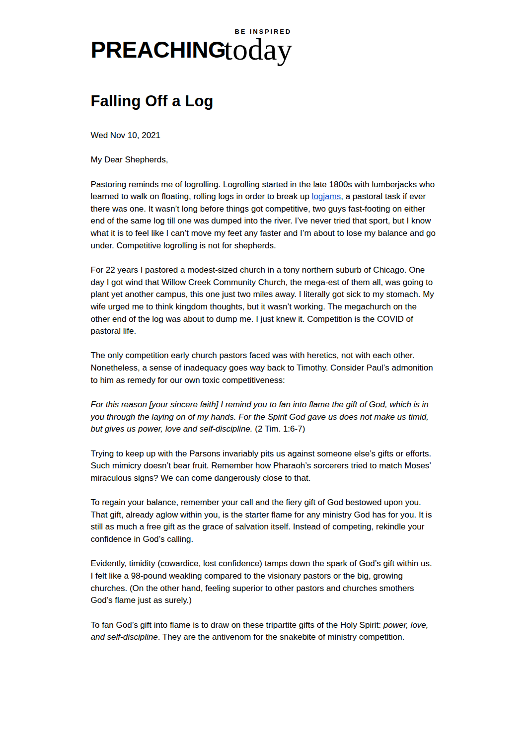Be Inspired PREACHING today
Falling Off a Log
Wed Nov 10, 2021
My Dear Shepherds,
Pastoring reminds me of logrolling. Logrolling started in the late 1800s with lumberjacks who learned to walk on floating, rolling logs in order to break up logjams, a pastoral task if ever there was one. It wasn’t long before things got competitive, two guys fast-footing on either end of the same log till one was dumped into the river. I’ve never tried that sport, but I know what it is to feel like I can’t move my feet any faster and I’m about to lose my balance and go under. Competitive logrolling is not for shepherds.
For 22 years I pastored a modest-sized church in a tony northern suburb of Chicago. One day I got wind that Willow Creek Community Church, the mega-est of them all, was going to plant yet another campus, this one just two miles away. I literally got sick to my stomach. My wife urged me to think kingdom thoughts, but it wasn’t working. The megachurch on the other end of the log was about to dump me. I just knew it. Competition is the COVID of pastoral life.
The only competition early church pastors faced was with heretics, not with each other. Nonetheless, a sense of inadequacy goes way back to Timothy. Consider Paul’s admonition to him as remedy for our own toxic competitiveness:
For this reason [your sincere faith] I remind you to fan into flame the gift of God, which is in you through the laying on of my hands. For the Spirit God gave us does not make us timid, but gives us power, love and self-discipline. (2 Tim. 1:6-7)
Trying to keep up with the Parsons invariably pits us against someone else’s gifts or efforts. Such mimicry doesn’t bear fruit. Remember how Pharaoh’s sorcerers tried to match Moses’ miraculous signs? We can come dangerously close to that.
To regain your balance, remember your call and the fiery gift of God bestowed upon you. That gift, already aglow within you, is the starter flame for any ministry God has for you. It is still as much a free gift as the grace of salvation itself. Instead of competing, rekindle your confidence in God’s calling.
Evidently, timidity (cowardice, lost confidence) tamps down the spark of God’s gift within us. I felt like a 98-pound weakling compared to the visionary pastors or the big, growing churches. (On the other hand, feeling superior to other pastors and churches smothers God’s flame just as surely.)
To fan God’s gift into flame is to draw on these tripartite gifts of the Holy Spirit: power, love, and self-discipline. They are the antivenom for the snakebite of ministry competition.